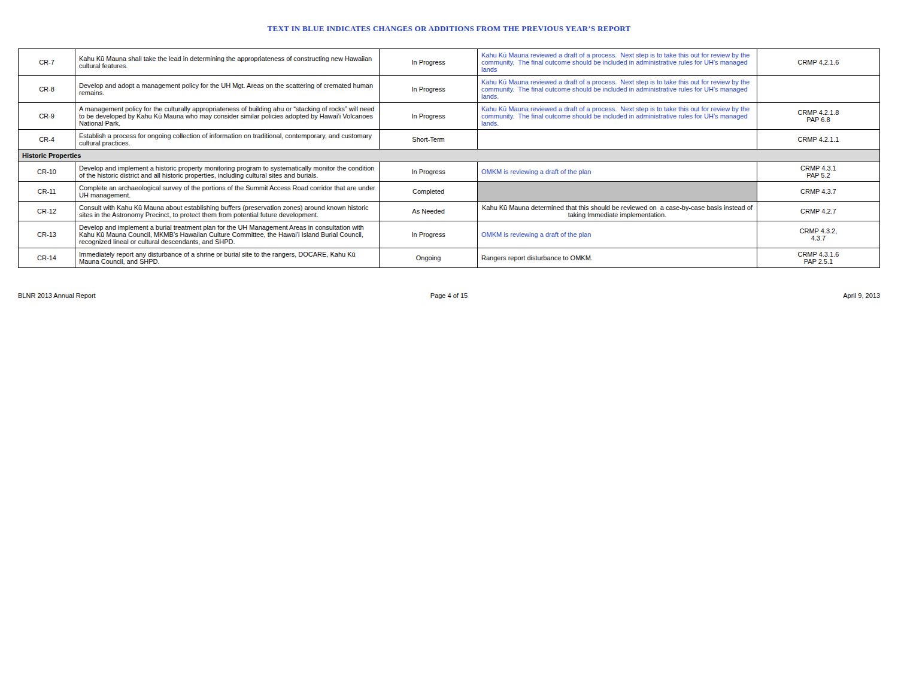TEXT IN BLUE INDICATES CHANGES OR ADDITIONS FROM THE PREVIOUS YEAR’S REPORT
| CR-7 | Kahu Kū Mauna shall take the lead in determining the appropriateness of constructing new Hawaiian cultural features. | In Progress | Kahu Kū Mauna reviewed a draft of a process. Next step is to take this out for review by the community. The final outcome should be included in administrative rules for UH’s managed lands | CRMP 4.2.1.6 |
| CR-8 | Develop and adopt a management policy for the UH Mgt. Areas on the scattering of cremated human remains. | In Progress | Kahu Kū Mauna reviewed a draft of a process. Next step is to take this out for review by the community. The final outcome should be included in administrative rules for UH’s managed lands. | |
| CR-9 | A management policy for the culturally appropriateness of building ahu or “stacking of rocks” will need to be developed by Kahu Kū Mauna who may consider similar policies adopted by Hawai’i Volcanoes National Park. | In Progress | Kahu Kū Mauna reviewed a draft of a process. Next step is to take this out for review by the community. The final outcome should be included in administrative rules for UH’s managed lands. | CRMP 4.2.1.8 PAP 6.8 |
| CR-4 | Establish a process for ongoing collection of information on traditional, contemporary, and customary cultural practices. | Short-Term | | CRMP 4.2.1.1 |
| Historic Properties |
| CR-10 | Develop and implement a historic property monitoring program to systematically monitor the condition of the historic district and all historic properties, including cultural sites and burials. | In Progress | OMKM is reviewing a draft of the plan | CRMP 4.3.1 PAP 5.2 |
| CR-11 | Complete an archaeological survey of the portions of the Summit Access Road corridor that are under UH management. | Completed | | CRMP 4.3.7 |
| CR-12 | Consult with Kahu Kū Mauna about establishing buffers (preservation zones) around known historic sites in the Astronomy Precinct, to protect them from potential future development. | As Needed | Kahu Kū Mauna determined that this should be reviewed on a case-by-case basis instead of taking Immediate implementation. | CRMP 4.2.7 |
| CR-13 | Develop and implement a burial treatment plan for the UH Management Areas in consultation with Kahu Kū Mauna Council, MKMB’s Hawaiian Culture Committee, the Hawai’i Island Burial Council, recognized lineal or cultural descendants, and SHPD. | In Progress | OMKM is reviewing a draft of the plan | CRMP 4.3.2, 4.3.7 |
| CR-14 | Immediately report any disturbance of a shrine or burial site to the rangers, DOCARE, Kahu Kū Mauna Council, and SHPD. | Ongoing | Rangers report disturbance to OMKM. | CRMP 4.3.1.6 PAP 2.5.1 |
BLNR 2013 Annual Report
Page 4 of 15
April 9, 2013